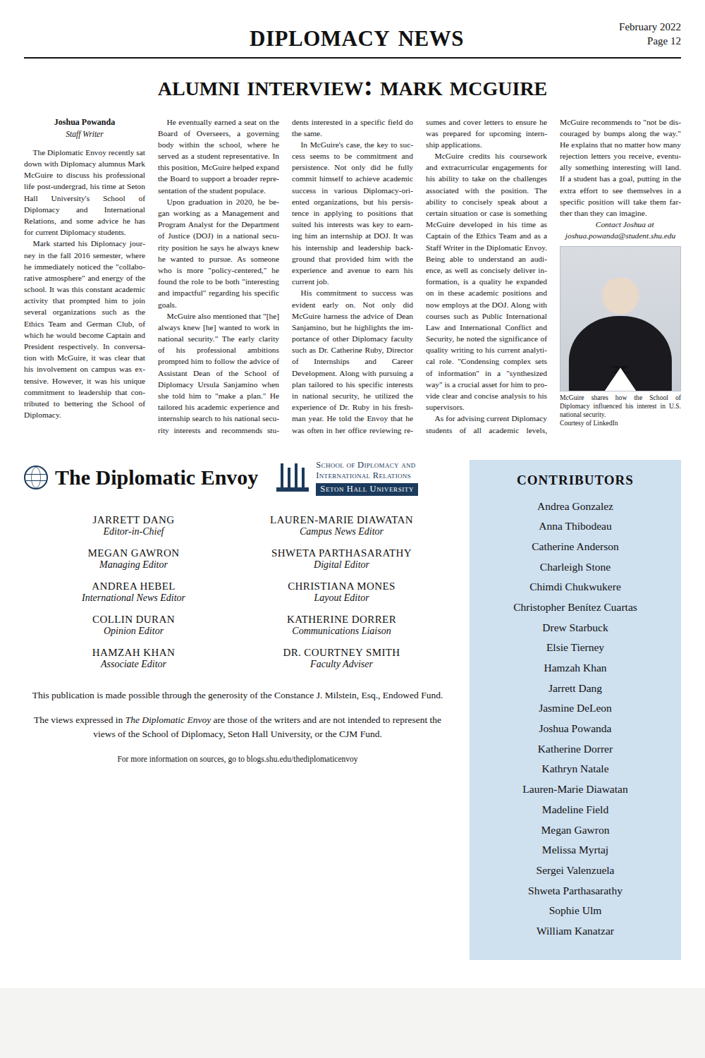Diplomacy News
February 2022
Page 12
Alumni Interview: Mark McGuire
Joshua Powanda Staff Writer
The Diplomatic Envoy recently sat down with Diplomacy alumnus Mark McGuire to discuss his professional life post-undergrad, his time at Seton Hall University's School of Diplomacy and International Relations, and some advice he has for current Diplomacy students.
Mark started his Diplomacy journey in the fall 2016 semester, where he immediately noticed the "collaborative atmosphere" and energy of the school. It was this constant academic activity that prompted him to join several organizations such as the Ethics Team and German Club, of which he would become Captain and President respectively. In conversation with McGuire, it was clear that his involvement on campus was extensive. However, it was his unique commitment to leadership that contributed to bettering the School of Diplomacy.
He eventually earned a seat on the Board of Overseers, a governing body within the school, where he served as a student representative. In this position, McGuire helped expand the Board to support a broader representation of the student populace.
Upon graduation in 2020, he began working as a Management and Program Analyst for the Department of Justice (DOJ) in a national security position he says he always knew he wanted to pursue. As someone who is more "policy-centered," he found the role to be both "interesting and impactful" regarding his specific goals.
McGuire also mentioned that "[he] always knew [he] wanted to work in national security." The early clarity of his professional ambitions prompted him to follow the advice of Assistant Dean of the School of Diplomacy Ursula Sanjamino when she told him to "make a plan." He tailored his academic experience and internship search to his national security interests and recommends students interested in a specific field do the same.
In McGuire's case, the key to success seems to be commitment and persistence. Not only did he fully commit himself to achieve academic success in various Diplomacy-oriented organizations, but his persistence in applying to positions that suited his interests was key to earning him an internship at DOJ. It was his internship and leadership background that provided him with the experience and avenue to earn his current job.
His commitment to success was evident early on. Not only did McGuire harness the advice of Dean Sanjamino, but he highlights the importance of other Diplomacy faculty such as Dr. Catherine Ruby, Director of Internships and Career Development. Along with pursuing a plan tailored to his specific interests in national security, he utilized the experience of Dr. Ruby in his freshman year. He told the Envoy that he was often in her office reviewing resumes and cover letters to ensure he was prepared for upcoming internship applications.
McGuire credits his coursework and extracurricular engagements for his ability to take on the challenges associated with the position. The ability to concisely speak about a certain situation or case is something McGuire developed in his time as Captain of the Ethics Team and as a Staff Writer in the Diplomatic Envoy. Being able to understand an audience, as well as concisely deliver information, is a quality he expanded on in these academic positions and now employs at the DOJ. Along with courses such as Public International Law and International Conflict and Security, he noted the significance of quality writing to his current analytical role. "Condensing complex sets of information" in a "synthesized way" is a crucial asset for him to provide clear and concise analysis to his supervisors.
As for advising current Diplomacy students of all academic levels, McGuire recommends to "not be discouraged by bumps along the way." He explains that no matter how many rejection letters you receive, eventually something interesting will land. If a student has a goal, putting in the extra effort to see themselves in a specific position will take them farther than they can imagine.
Contact Joshua at joshua.powanda@student.shu.edu
McGuire shares how the School of Diplomacy influenced his interest in U.S. national security. Courtesy of LinkedIn
The Diplomatic Envoy
School of Diplomacy and
International Relations
Seton Hall University
Jarrett Dang
Editor-in-Chief
Lauren-Marie Diawatan
Campus News Editor
Megan Gawron
Managing Editor
Shweta Parthasarathy
Digital Editor
Andrea Hebel
International News Editor
Christiana Mones
Layout Editor
Collin Duran
Opinion Editor
Katherine Dorrer
Communications Liaison
Hamzah Khan
Associate Editor
Dr. Courtney Smith
Faculty Adviser
This publication is made possible through the generosity of the Constance J. Milstein, Esq., Endowed Fund.
The views expressed in The Diplomatic Envoy are those of the writers and are not intended to represent the views of the School of Diplomacy, Seton Hall University, or the CJM Fund.
For more information on sources, go to blogs.shu.edu/thediplomaticenvoy
Contributors
Andrea Gonzalez
Anna Thibodeau
Catherine Anderson
Charleigh Stone
Chimdi Chukwukere
Christopher Benítez Cuartas
Drew Starbuck
Elsie Tierney
Hamzah Khan
Jarrett Dang
Jasmine DeLeon
Joshua Powanda
Katherine Dorrer
Kathryn Natale
Lauren-Marie Diawatan
Madeline Field
Megan Gawron
Melissa Myrtaj
Sergei Valenzuela
Shweta Parthasarathy
Sophie Ulm
William Kanatzar